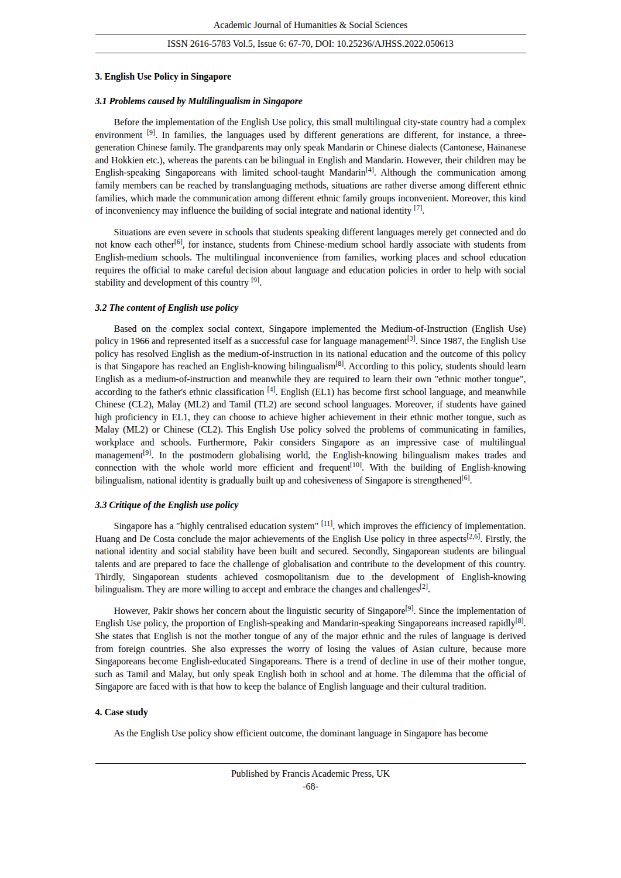Academic Journal of Humanities & Social Sciences ISSN 2616-5783 Vol.5, Issue 6: 67-70, DOI: 10.25236/AJHSS.2022.050613
3. English Use Policy in Singapore
3.1 Problems caused by Multilingualism in Singapore
Before the implementation of the English Use policy, this small multilingual city-state country had a complex environment [9]. In families, the languages used by different generations are different, for instance, a three-generation Chinese family. The grandparents may only speak Mandarin or Chinese dialects (Cantonese, Hainanese and Hokkien etc.), whereas the parents can be bilingual in English and Mandarin. However, their children may be English-speaking Singaporeans with limited school-taught Mandarin[4]. Although the communication among family members can be reached by translanguaging methods, situations are rather diverse among different ethnic families, which made the communication among different ethnic family groups inconvenient. Moreover, this kind of inconveniency may influence the building of social integrate and national identity [7].
Situations are even severe in schools that students speaking different languages merely get connected and do not know each other[6], for instance, students from Chinese-medium school hardly associate with students from English-medium schools. The multilingual inconvenience from families, working places and school education requires the official to make careful decision about language and education policies in order to help with social stability and development of this country [9].
3.2 The content of English use policy
Based on the complex social context, Singapore implemented the Medium-of-Instruction (English Use) policy in 1966 and represented itself as a successful case for language management[3]. Since 1987, the English Use policy has resolved English as the medium-of-instruction in its national education and the outcome of this policy is that Singapore has reached an English-knowing bilingualism[8]. According to this policy, students should learn English as a medium-of-instruction and meanwhile they are required to learn their own "ethnic mother tongue", according to the father's ethnic classification [4]. English (EL1) has become first school language, and meanwhile Chinese (CL2), Malay (ML2) and Tamil (TL2) are second school languages. Moreover, if students have gained high proficiency in EL1, they can choose to achieve higher achievement in their ethnic mother tongue, such as Malay (ML2) or Chinese (CL2). This English Use policy solved the problems of communicating in families, workplace and schools. Furthermore, Pakir considers Singapore as an impressive case of multilingual management[9]. In the postmodern globalising world, the English-knowing bilingualism makes trades and connection with the whole world more efficient and frequent[10]. With the building of English-knowing bilingualism, national identity is gradually built up and cohesiveness of Singapore is strengthened[6].
3.3 Critique of the English use policy
Singapore has a "highly centralised education system" [11], which improves the efficiency of implementation. Huang and De Costa conclude the major achievements of the English Use policy in three aspects[2,6]. Firstly, the national identity and social stability have been built and secured. Secondly, Singaporean students are bilingual talents and are prepared to face the challenge of globalisation and contribute to the development of this country. Thirdly, Singaporean students achieved cosmopolitanism due to the development of English-knowing bilingualism. They are more willing to accept and embrace the changes and challenges[2].
However, Pakir shows her concern about the linguistic security of Singapore[9]. Since the implementation of English Use policy, the proportion of English-speaking and Mandarin-speaking Singaporeans increased rapidly[8]. She states that English is not the mother tongue of any of the major ethnic and the rules of language is derived from foreign countries. She also expresses the worry of losing the values of Asian culture, because more Singaporeans become English-educated Singaporeans. There is a trend of decline in use of their mother tongue, such as Tamil and Malay, but only speak English both in school and at home. The dilemma that the official of Singapore are faced with is that how to keep the balance of English language and their cultural tradition.
4. Case study
As the English Use policy show efficient outcome, the dominant language in Singapore has become
Published by Francis Academic Press, UK -68-